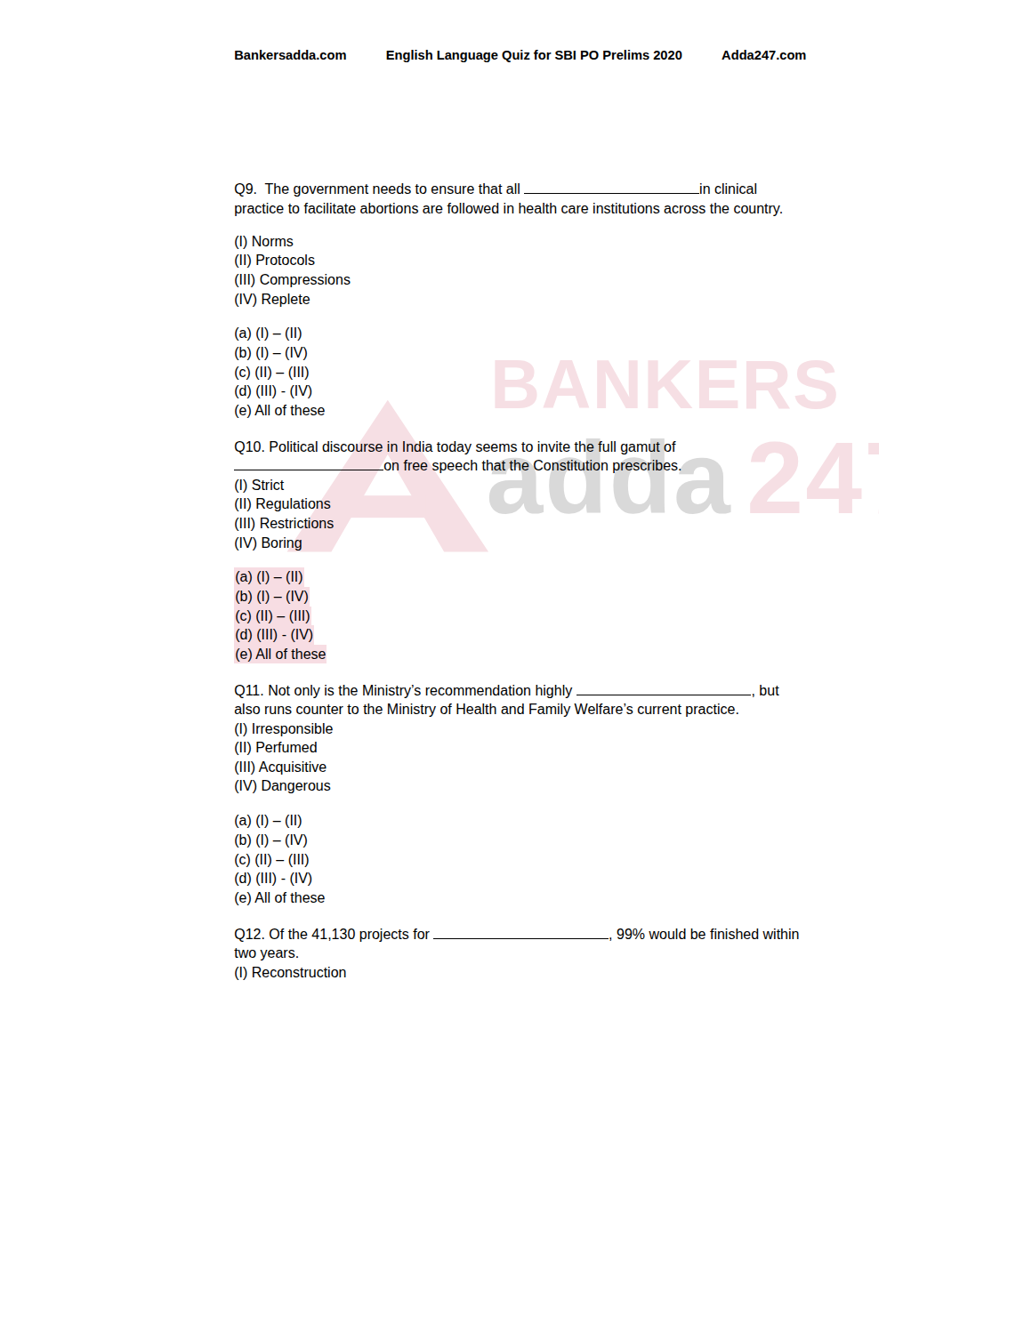Bankersadda.com
English Language Quiz for SBI PO Prelims 2020
Adda247.com
BANKERS
adda
247
Q9. The government needs to ensure that all in clinical practice to facilitate abortions are followed in health care institutions across the country.
(I) Norms
(II) Protocols
(III) Compressions
(IV) Replete
(a) (I) – (II)
(b) (I) – (IV)
(c) (II) – (III)
(d) (III) - (IV)
(e) All of these
Q10. Political discourse in India today seems to invite the full gamut of on free speech that the Constitution prescribes.
(I) Strict
(II) Regulations
(III) Restrictions
(IV) Boring
(a) (I) – (II)
(b) (I) – (IV)
(c) (II) – (III)
(d) (III) - (IV)
(e) All of these
Q11. Not only is the Ministry’s recommendation highly , but also runs counter to the Ministry of Health and Family Welfare’s current practice.
(I) Irresponsible
(II) Perfumed
(III) Acquisitive
(IV) Dangerous
(a) (I) – (II)
(b) (I) – (IV)
(c) (II) – (III)
(d) (III) - (IV)
(e) All of these
Q12. Of the 41,130 projects for , 99% would be finished within two years.
(I) Reconstruction